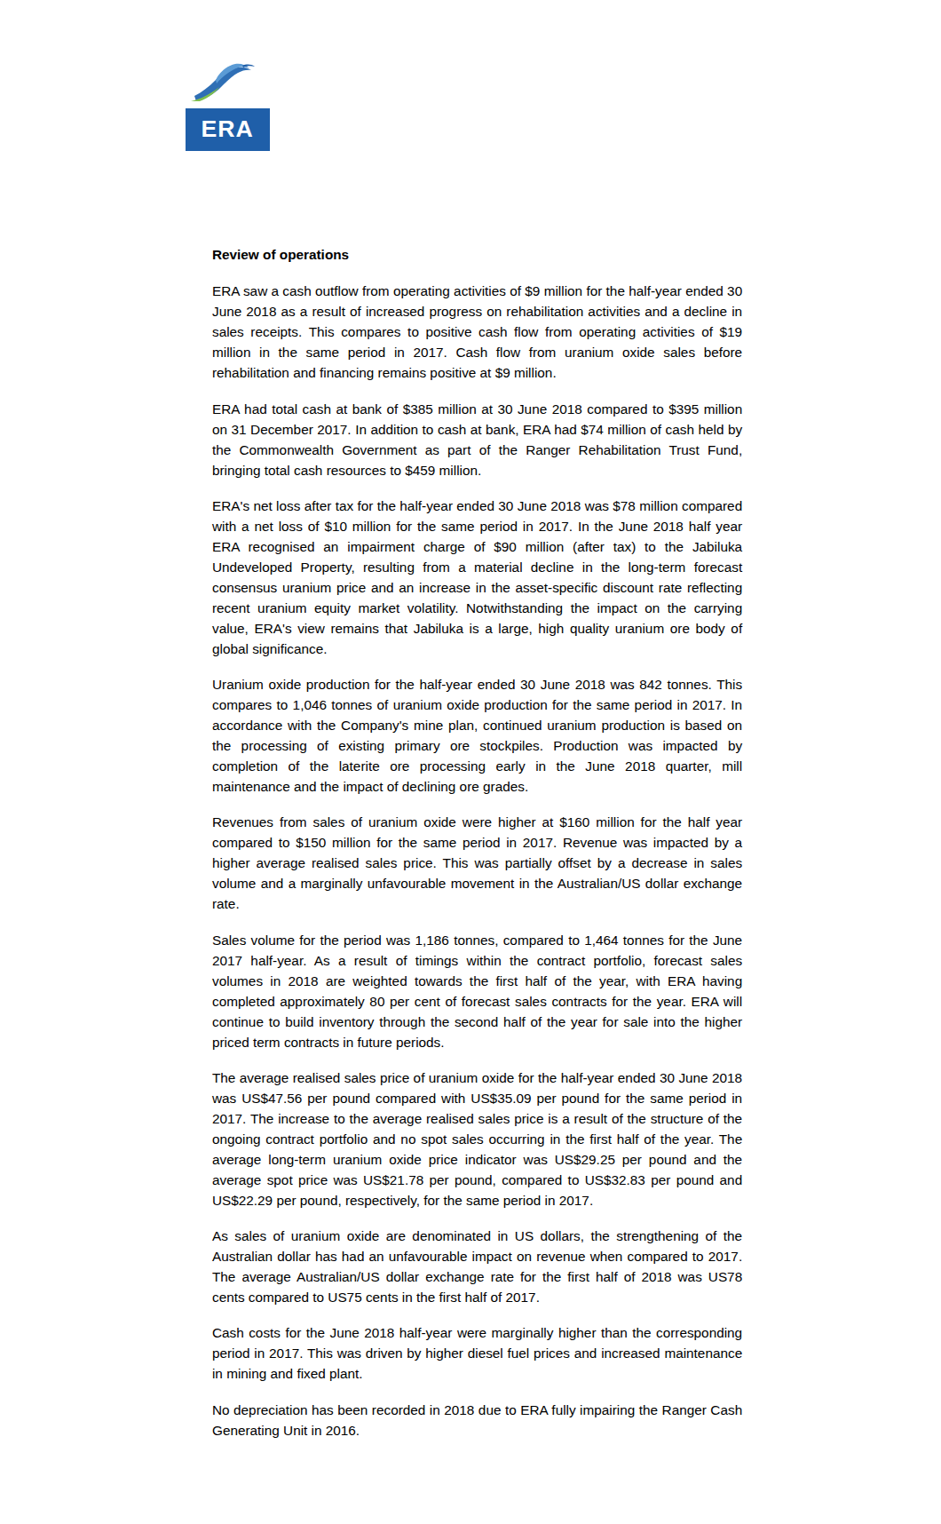ERA
Review of operations
ERA saw a cash outflow from operating activities of $9 million for the half-year ended 30 June 2018 as a result of increased progress on rehabilitation activities and a decline in sales receipts. This compares to positive cash flow from operating activities of $19 million in the same period in 2017. Cash flow from uranium oxide sales before rehabilitation and financing remains positive at $9 million.
ERA had total cash at bank of $385 million at 30 June 2018 compared to $395 million on 31 December 2017. In addition to cash at bank, ERA had $74 million of cash held by the Commonwealth Government as part of the Ranger Rehabilitation Trust Fund, bringing total cash resources to $459 million.
ERA's net loss after tax for the half-year ended 30 June 2018 was $78 million compared with a net loss of $10 million for the same period in 2017. In the June 2018 half year ERA recognised an impairment charge of $90 million (after tax) to the Jabiluka Undeveloped Property, resulting from a material decline in the long-term forecast consensus uranium price and an increase in the asset-specific discount rate reflecting recent uranium equity market volatility. Notwithstanding the impact on the carrying value, ERA's view remains that Jabiluka is a large, high quality uranium ore body of global significance.
Uranium oxide production for the half-year ended 30 June 2018 was 842 tonnes. This compares to 1,046 tonnes of uranium oxide production for the same period in 2017. In accordance with the Company's mine plan, continued uranium production is based on the processing of existing primary ore stockpiles. Production was impacted by completion of the laterite ore processing early in the June 2018 quarter, mill maintenance and the impact of declining ore grades.
Revenues from sales of uranium oxide were higher at $160 million for the half year compared to $150 million for the same period in 2017. Revenue was impacted by a higher average realised sales price. This was partially offset by a decrease in sales volume and a marginally unfavourable movement in the Australian/US dollar exchange rate.
Sales volume for the period was 1,186 tonnes, compared to 1,464 tonnes for the June 2017 half-year. As a result of timings within the contract portfolio, forecast sales volumes in 2018 are weighted towards the first half of the year, with ERA having completed approximately 80 per cent of forecast sales contracts for the year. ERA will continue to build inventory through the second half of the year for sale into the higher priced term contracts in future periods.
The average realised sales price of uranium oxide for the half-year ended 30 June 2018 was US$47.56 per pound compared with US$35.09 per pound for the same period in 2017. The increase to the average realised sales price is a result of the structure of the ongoing contract portfolio and no spot sales occurring in the first half of the year. The average long-term uranium oxide price indicator was US$29.25 per pound and the average spot price was US$21.78 per pound, compared to US$32.83 per pound and US$22.29 per pound, respectively, for the same period in 2017.
As sales of uranium oxide are denominated in US dollars, the strengthening of the Australian dollar has had an unfavourable impact on revenue when compared to 2017. The average Australian/US dollar exchange rate for the first half of 2018 was US78 cents compared to US75 cents in the first half of 2017.
Cash costs for the June 2018 half-year were marginally higher than the corresponding period in 2017. This was driven by higher diesel fuel prices and increased maintenance in mining and fixed plant.
No depreciation has been recorded in 2018 due to ERA fully impairing the Ranger Cash Generating Unit in 2016.